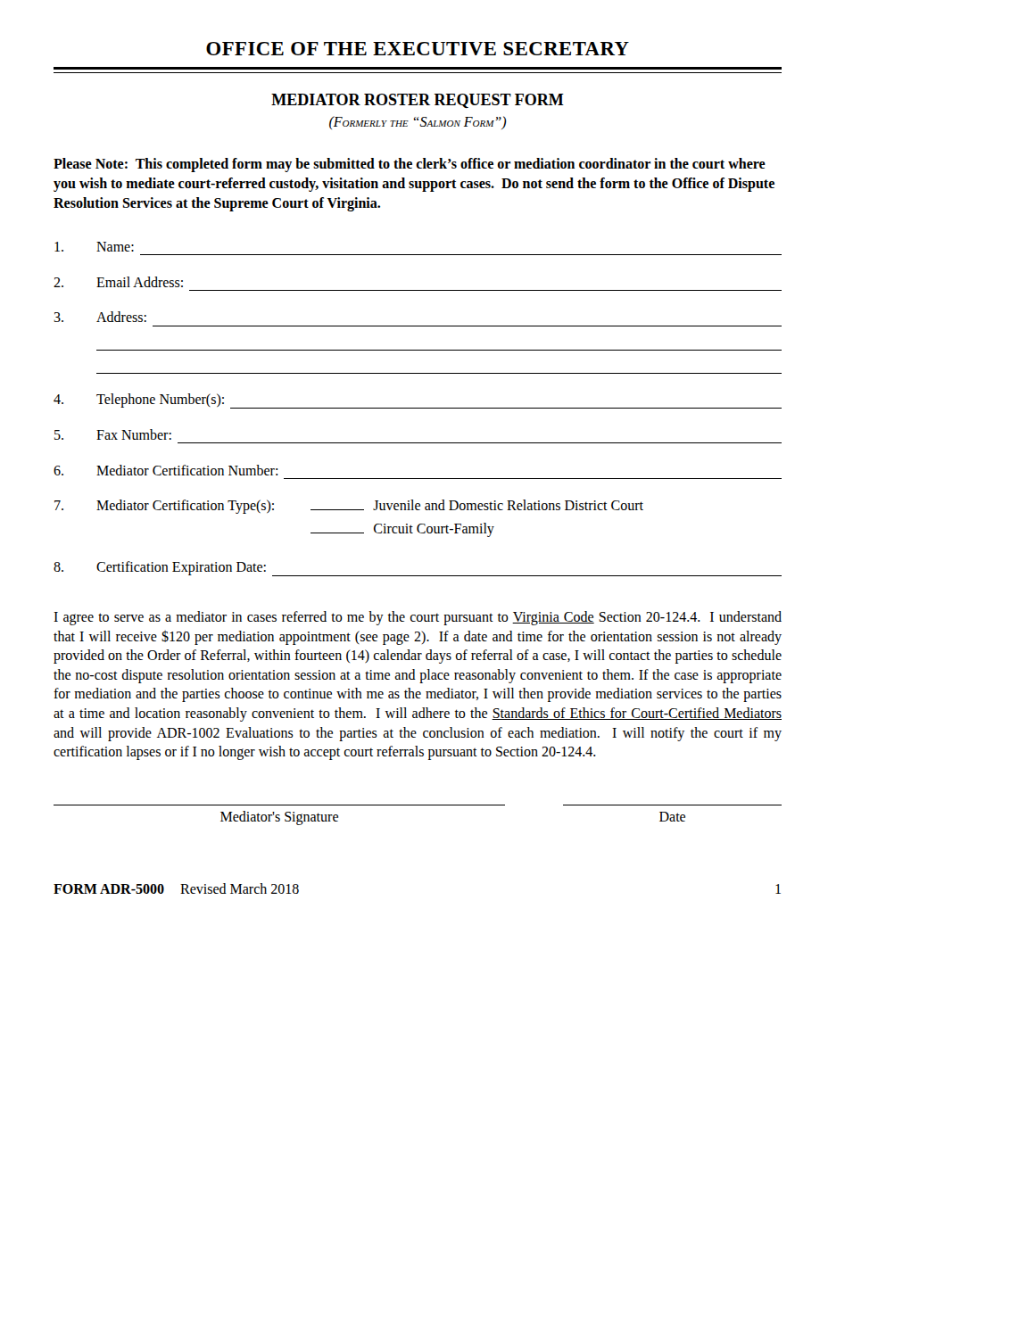OFFICE OF THE EXECUTIVE SECRETARY
MEDIATOR ROSTER REQUEST FORM
(Formerly the “Salmon Form”)
Please Note: This completed form may be submitted to the clerk’s office or mediation coordinator in the court where you wish to mediate court-referred custody, visitation and support cases. Do not send the form to the Office of Dispute Resolution Services at the Supreme Court of Virginia.
1. Name:
2. Email Address:
3. Address:
4. Telephone Number(s):
5. Fax Number:
6. Mediator Certification Number:
7.
Mediator Certification Type(s):
Juvenile and Domestic Relations District Court
Circuit Court-Family
8. Certification Expiration Date:
I agree to serve as a mediator in cases referred to me by the court pursuant to Virginia Code Section 20-124.4. I understand that I will receive $120 per mediation appointment (see page 2). If a date and time for the orientation session is not already provided on the Order of Referral, within fourteen (14) calendar days of referral of a case, I will contact the parties to schedule the no-cost dispute resolution orientation session at a time and place reasonably convenient to them. If the case is appropriate for mediation and the parties choose to continue with me as the mediator, I will then provide mediation services to the parties at a time and location reasonably convenient to them. I will adhere to the Standards of Ethics for Court-Certified Mediators and will provide ADR-1002 Evaluations to the parties at the conclusion of each mediation. I will notify the court if my certification lapses or if I no longer wish to accept court referrals pursuant to Section 20-124.4.
Mediator's Signature
Date
FORM ADR-5000 Revised March 2018
1